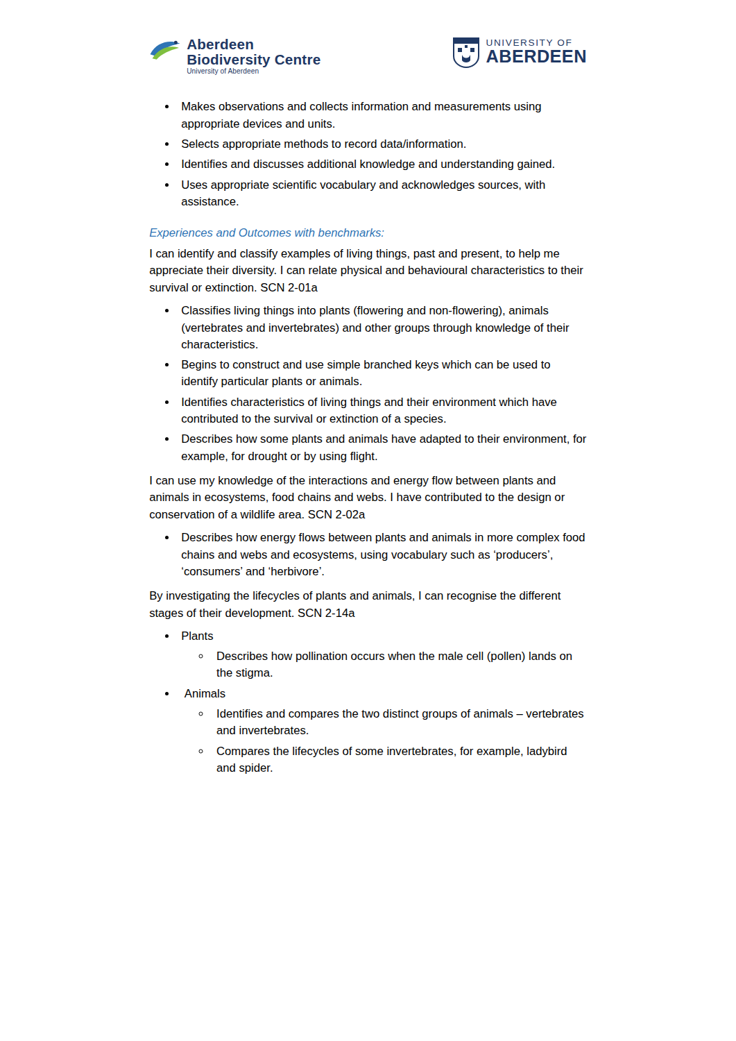Aberdeen
Biodiversity Centre
University of Aberdeen
UNIVERSITY OF
ABERDEEN
Makes observations and collects information and measurements using appropriate devices and units.
Selects appropriate methods to record data/information.
Identifies and discusses additional knowledge and understanding gained.
Uses appropriate scientific vocabulary and acknowledges sources, with assistance.
Experiences and Outcomes with benchmarks:
I can identify and classify examples of living things, past and present, to help me appreciate their diversity. I can relate physical and behavioural characteristics to their survival or extinction. SCN 2-01a
Classifies living things into plants (flowering and non-flowering), animals (vertebrates and invertebrates) and other groups through knowledge of their characteristics.
Begins to construct and use simple branched keys which can be used to identify particular plants or animals.
Identifies characteristics of living things and their environment which have contributed to the survival or extinction of a species.
Describes how some plants and animals have adapted to their environment, for example, for drought or by using flight.
I can use my knowledge of the interactions and energy flow between plants and animals in ecosystems, food chains and webs. I have contributed to the design or conservation of a wildlife area. SCN 2-02a
Describes how energy flows between plants and animals in more complex food chains and webs and ecosystems, using vocabulary such as ‘producers’, ‘consumers’ and ‘herbivore’.
By investigating the lifecycles of plants and animals, I can recognise the different stages of their development. SCN 2-14a
Plants
Describes how pollination occurs when the male cell (pollen) lands on the stigma.
Animals
Identifies and compares the two distinct groups of animals – vertebrates and invertebrates.
Compares the lifecycles of some invertebrates, for example, ladybird and spider.